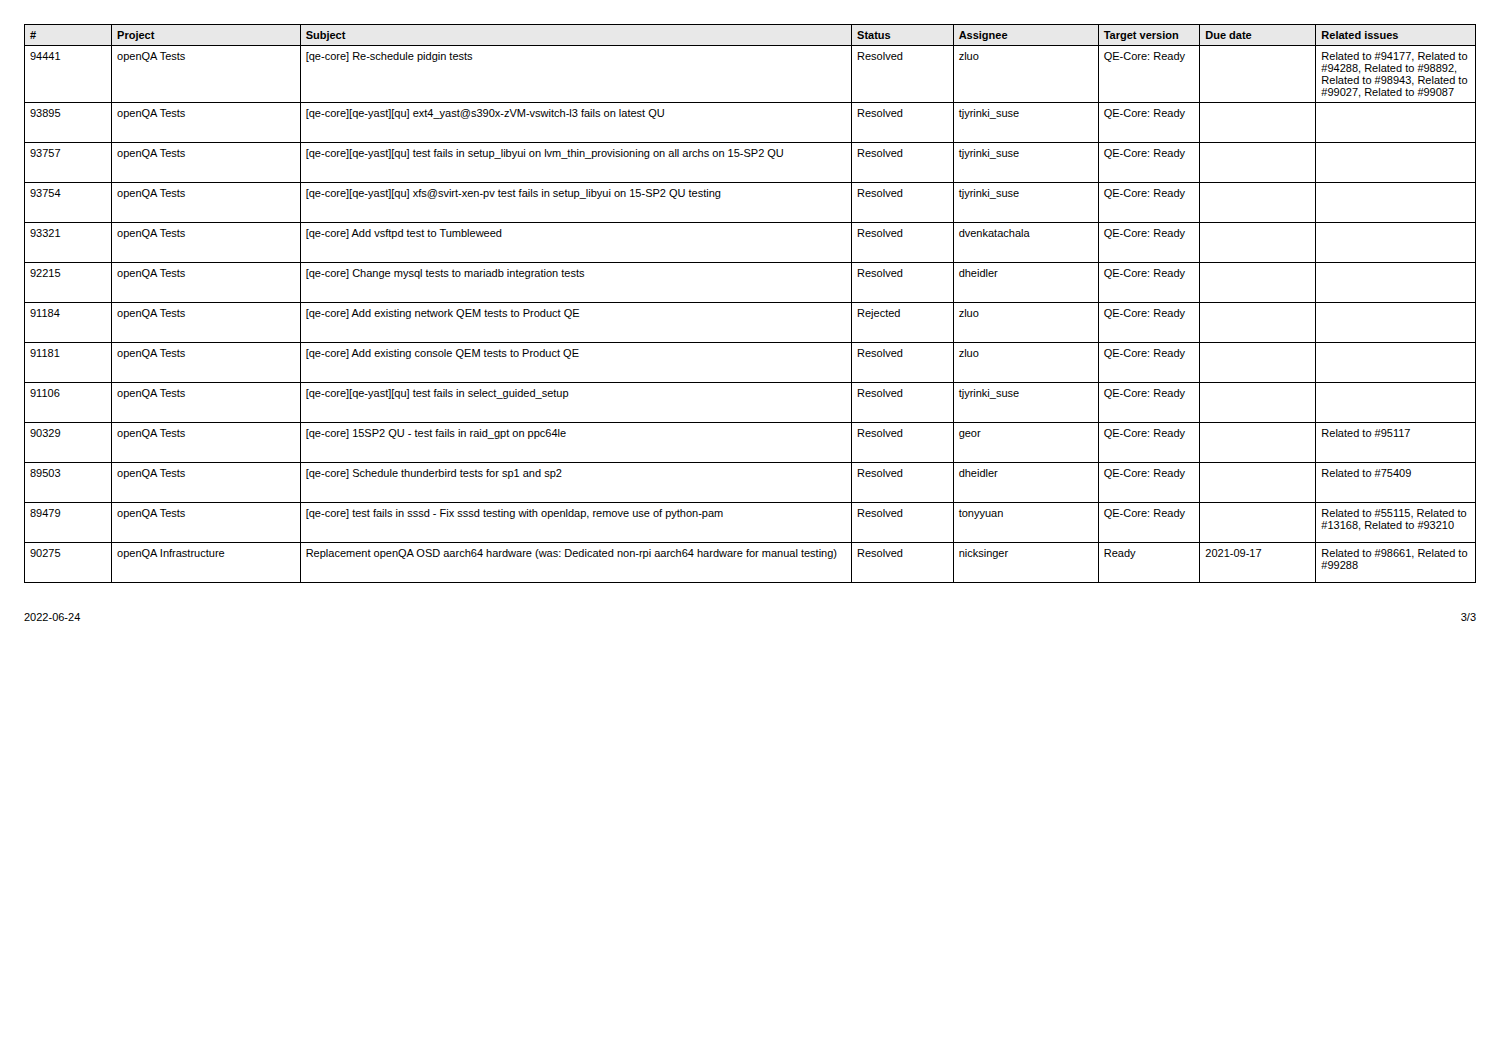| # | Project | Subject | Status | Assignee | Target version | Due date | Related issues |
| --- | --- | --- | --- | --- | --- | --- | --- |
| 94441 | openQA Tests | [qe-core] Re-schedule pidgin tests | Resolved | zluo | QE-Core: Ready | | Related to #94177, Related to #94288, Related to #98892, Related to #98943, Related to #99027, Related to #99087 |
| 93895 | openQA Tests | [qe-core][qe-yast][qu] ext4_yast@s390x-zVM-vswitch-l3 fails on latest QU | Resolved | tjyrinki_suse | QE-Core: Ready | | |
| 93757 | openQA Tests | [qe-core][qe-yast][qu] test fails in setup_libyui on lvm_thin_provisioning on all archs on 15-SP2 QU | Resolved | tjyrinki_suse | QE-Core: Ready | | |
| 93754 | openQA Tests | [qe-core][qe-yast][qu] xfs@svirt-xen-pv test fails in setup_libyui on 15-SP2 QU testing | Resolved | tjyrinki_suse | QE-Core: Ready | | |
| 93321 | openQA Tests | [qe-core] Add vsftpd test to Tumbleweed | Resolved | dvenkatachala | QE-Core: Ready | | |
| 92215 | openQA Tests | [qe-core] Change mysql tests to mariadb integration tests | Resolved | dheidler | QE-Core: Ready | | |
| 91184 | openQA Tests | [qe-core] Add existing network QEM tests to Product QE | Rejected | zluo | QE-Core: Ready | | |
| 91181 | openQA Tests | [qe-core] Add existing console QEM tests to Product QE | Resolved | zluo | QE-Core: Ready | | |
| 91106 | openQA Tests | [qe-core][qe-yast][qu] test fails in select_guided_setup | Resolved | tjyrinki_suse | QE-Core: Ready | | |
| 90329 | openQA Tests | [qe-core] 15SP2 QU - test fails in raid_gpt on ppc64le | Resolved | geor | QE-Core: Ready | | Related to #95117 |
| 89503 | openQA Tests | [qe-core] Schedule thunderbird tests for sp1 and sp2 | Resolved | dheidler | QE-Core: Ready | | Related to #75409 |
| 89479 | openQA Tests | [qe-core] test fails in sssd - Fix sssd testing with openldap, remove use of python-pam | Resolved | tonyyuan | QE-Core: Ready | | Related to #55115, Related to #13168, Related to #93210 |
| 90275 | openQA Infrastructure | Replacement openQA OSD aarch64 hardware (was: Dedicated non-rpi aarch64 hardware for manual testing) | Resolved | nicksinger | Ready | 2021-09-17 | Related to #98661, Related to #99288 |
2022-06-24 3/3